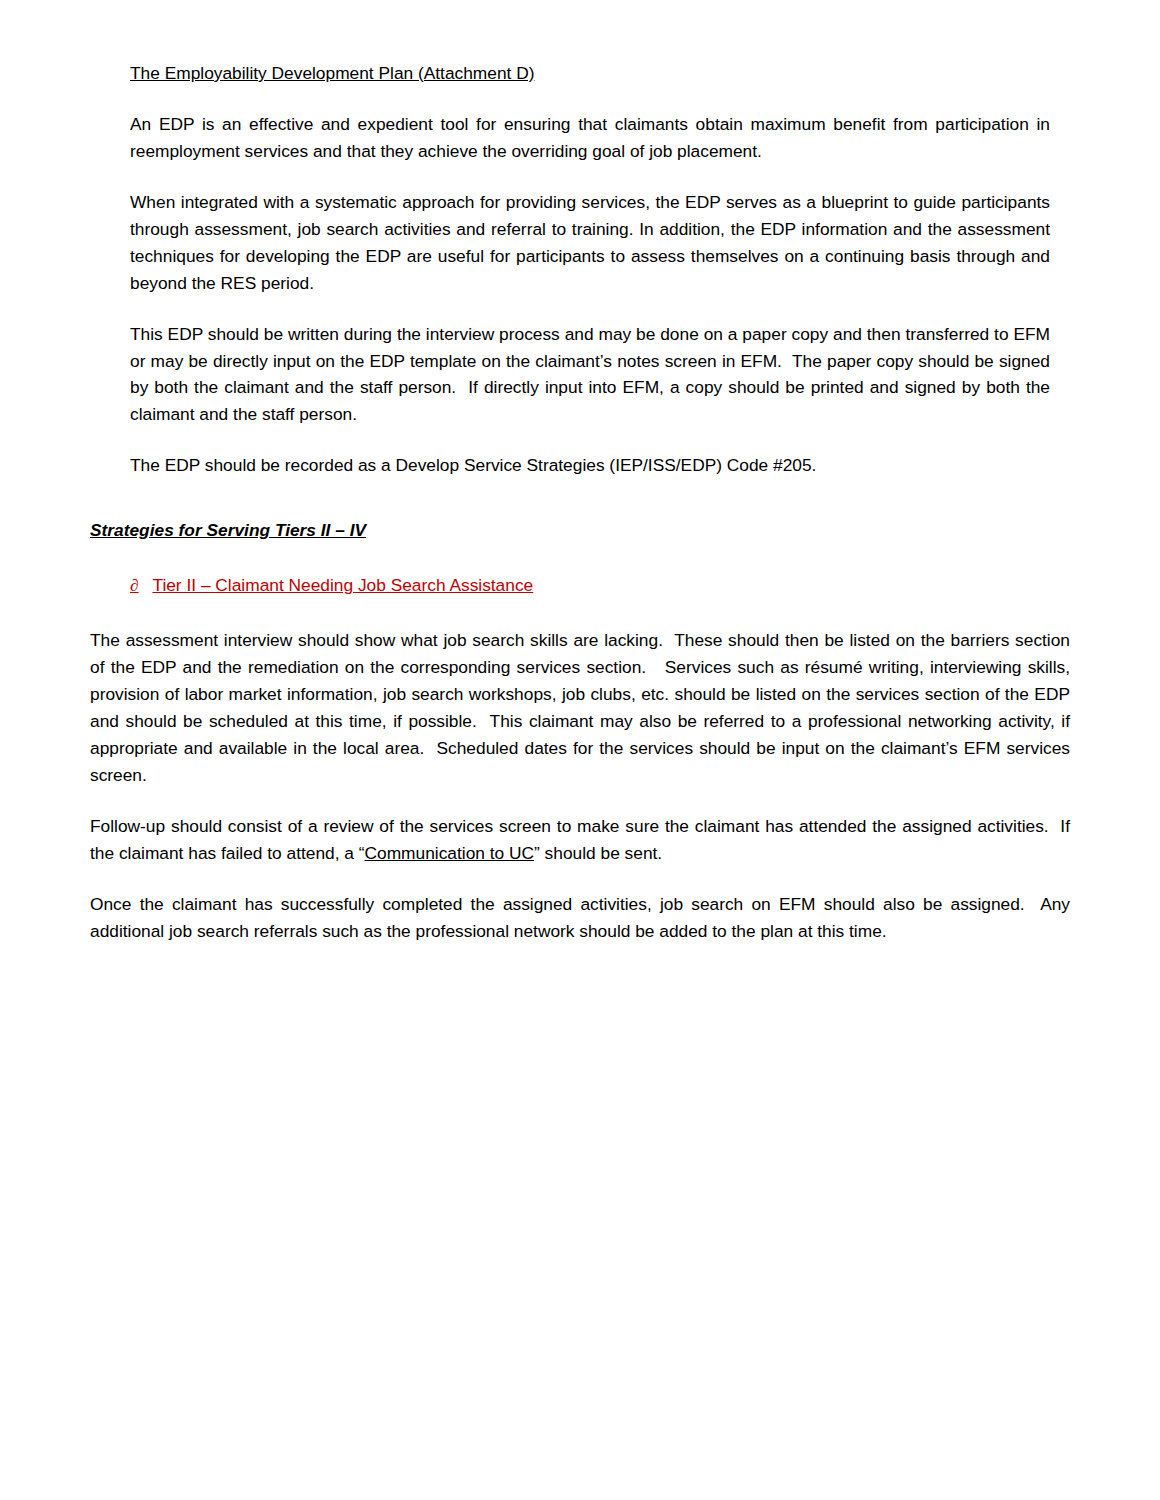The Employability Development Plan (Attachment D)
An EDP is an effective and expedient tool for ensuring that claimants obtain maximum benefit from participation in reemployment services and that they achieve the overriding goal of job placement.
When integrated with a systematic approach for providing services, the EDP serves as a blueprint to guide participants through assessment, job search activities and referral to training. In addition, the EDP information and the assessment techniques for developing the EDP are useful for participants to assess themselves on a continuing basis through and beyond the RES period.
This EDP should be written during the interview process and may be done on a paper copy and then transferred to EFM or may be directly input on the EDP template on the claimant’s notes screen in EFM. The paper copy should be signed by both the claimant and the staff person. If directly input into EFM, a copy should be printed and signed by both the claimant and the staff person.
The EDP should be recorded as a Develop Service Strategies (IEP/ISS/EDP) Code #205.
Strategies for Serving Tiers II – IV
∂Tier II – Claimant Needing Job Search Assistance
The assessment interview should show what job search skills are lacking. These should then be listed on the barriers section of the EDP and the remediation on the corresponding services section. Services such as résumé writing, interviewing skills, provision of labor market information, job search workshops, job clubs, etc. should be listed on the services section of the EDP and should be scheduled at this time, if possible. This claimant may also be referred to a professional networking activity, if appropriate and available in the local area. Scheduled dates for the services should be input on the claimant’s EFM services screen.
Follow-up should consist of a review of the services screen to make sure the claimant has attended the assigned activities. If the claimant has failed to attend, a “Communication to UC” should be sent.
Once the claimant has successfully completed the assigned activities, job search on EFM should also be assigned. Any additional job search referrals such as the professional network should be added to the plan at this time.